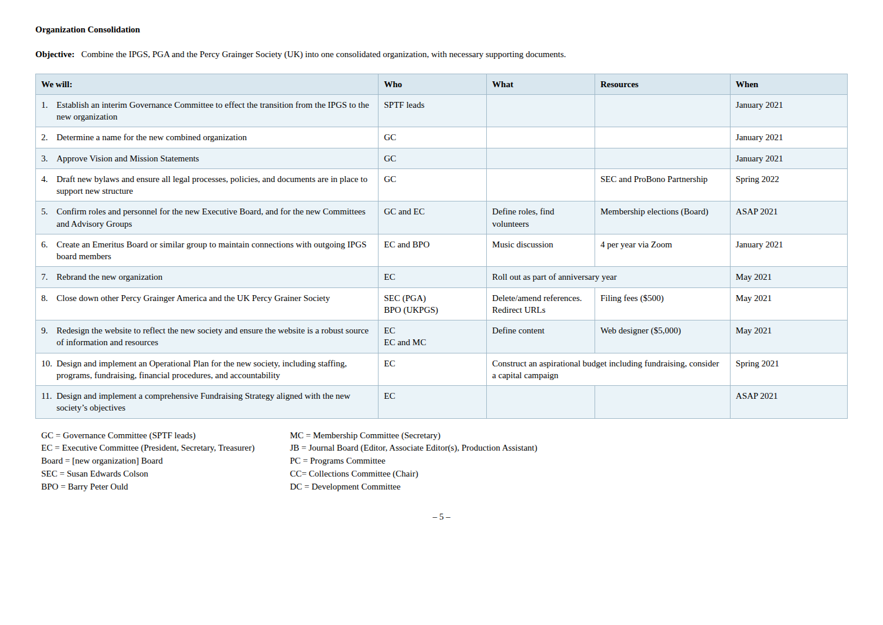Organization Consolidation
Objective: Combine the IPGS, PGA and the Percy Grainger Society (UK) into one consolidated organization, with necessary supporting documents.
| We will: | Who | What | Resources | When |
| --- | --- | --- | --- | --- |
| 1. Establish an interim Governance Committee to effect the transition from the IPGS to the new organization | SPTF leads | | | January 2021 |
| 2. Determine a name for the new combined organization | GC | | | January 2021 |
| 3. Approve Vision and Mission Statements | GC | | | January 2021 |
| 4. Draft new bylaws and ensure all legal processes, policies, and documents are in place to support new structure | GC | | SEC and ProBono Partnership | Spring 2022 |
| 5. Confirm roles and personnel for the new Executive Board, and for the new Committees and Advisory Groups | GC and EC | Define roles, find volunteers | Membership elections (Board) | ASAP 2021 |
| 6. Create an Emeritus Board or similar group to maintain connections with outgoing IPGS board members | EC and BPO | Music discussion | 4 per year via Zoom | January 2021 |
| 7. Rebrand the new organization | EC | Roll out as part of anniversary year | May 2021 |
| 8. Close down other Percy Grainger America and the UK Percy Grainer Society | SEC (PGA) BPO (UKPGS) | Delete/amend references. Redirect URLs | Filing fees ($500) | May 2021 |
| 9. Redesign the website to reflect the new society and ensure the website is a robust source of information and resources | EC EC and MC | Define content | Web designer ($5,000) | May 2021 |
| 10. Design and implement an Operational Plan for the new society, including staffing, programs, fundraising, financial procedures, and accountability | EC | Construct an aspirational budget including fundraising, consider a capital campaign | Spring 2021 |
| 11. Design and implement a comprehensive Fundraising Strategy aligned with the new society’s objectives | EC | | | ASAP 2021 |
GC = Governance Committee (SPTF leads)
EC = Executive Committee (President, Secretary, Treasurer)
Board = [new organization] Board
SEC = Susan Edwards Colson
BPO = Barry Peter Ould
MC = Membership Committee (Secretary)
JB = Journal Board (Editor, Associate Editor(s), Production Assistant)
PC = Programs Committee
CC= Collections Committee (Chair)
DC = Development Committee
– 5 –